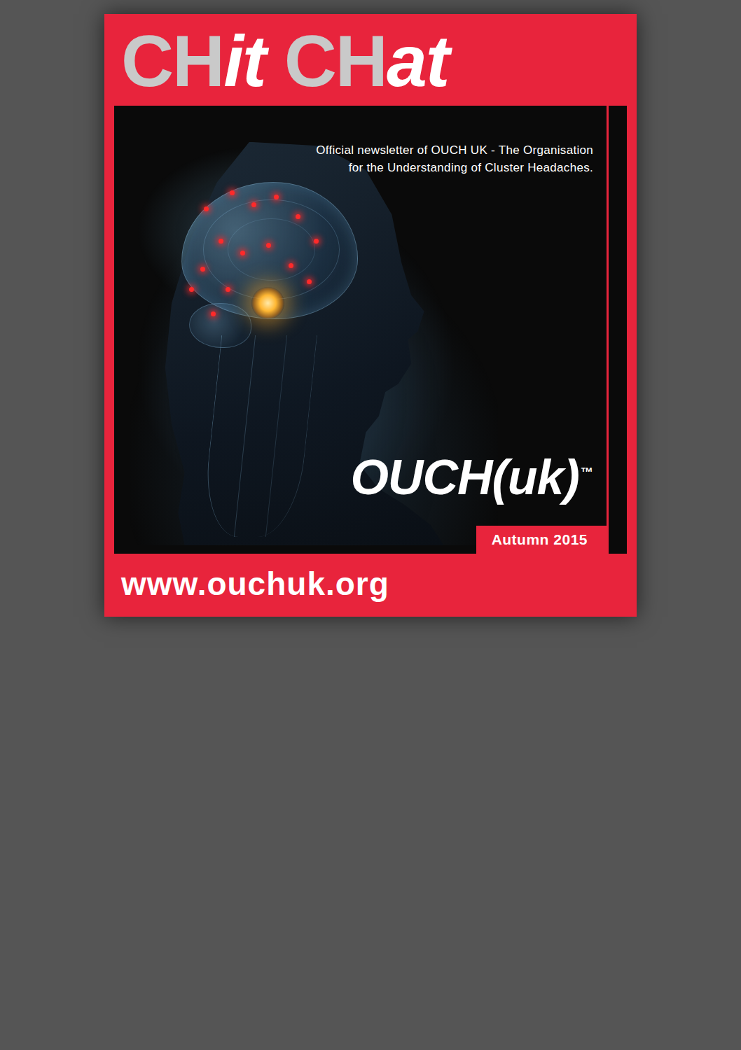CH it CH at
Official newsletter of OUCH UK - The Organisation for the Understanding of Cluster Headaches.
OUCH(uk)™
Autumn 2015
www.ouchuk.org